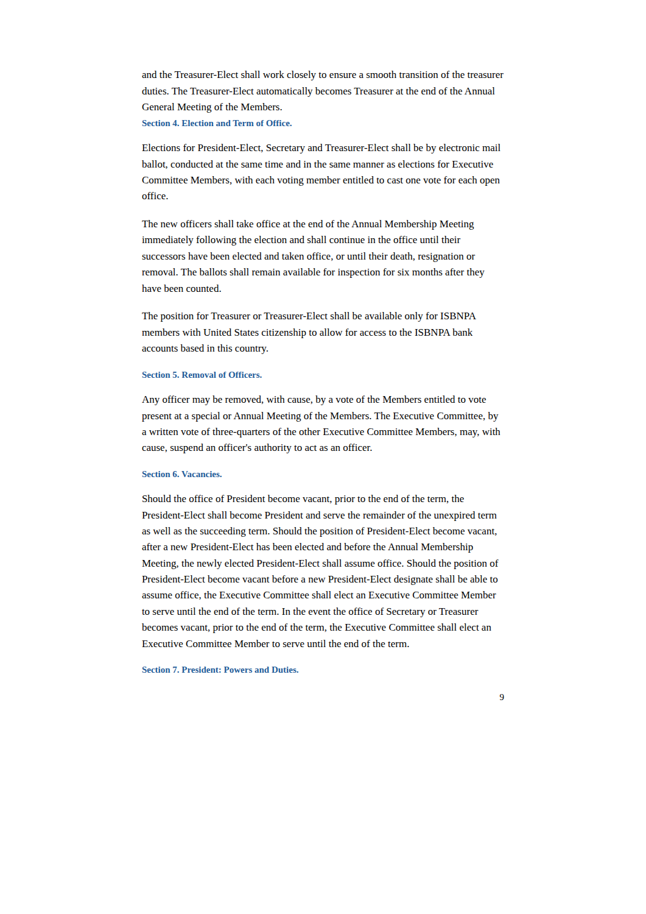and the Treasurer-Elect shall work closely to ensure a smooth transition of the treasurer duties. The Treasurer-Elect automatically becomes Treasurer at the end of the Annual General Meeting of the Members.
Section 4. Election and Term of Office.
Elections for President-Elect, Secretary and Treasurer-Elect shall be by electronic mail ballot, conducted at the same time and in the same manner as elections for Executive Committee Members, with each voting member entitled to cast one vote for each open office.
The new officers shall take office at the end of the Annual Membership Meeting immediately following the election and shall continue in the office until their successors have been elected and taken office, or until their death, resignation or removal. The ballots shall remain available for inspection for six months after they have been counted.
The position for Treasurer or Treasurer-Elect shall be available only for ISBNPA members with United States citizenship to allow for access to the ISBNPA bank accounts based in this country.
Section 5. Removal of Officers.
Any officer may be removed, with cause, by a vote of the Members entitled to vote present at a special or Annual Meeting of the Members. The Executive Committee, by a written vote of three-quarters of the other Executive Committee Members, may, with cause, suspend an officer's authority to act as an officer.
Section 6. Vacancies.
Should the office of President become vacant, prior to the end of the term, the President-Elect shall become President and serve the remainder of the unexpired term as well as the succeeding term. Should the position of President-Elect become vacant, after a new President-Elect has been elected and before the Annual Membership Meeting, the newly elected President-Elect shall assume office. Should the position of President-Elect become vacant before a new President-Elect designate shall be able to assume office, the Executive Committee shall elect an Executive Committee Member to serve until the end of the term. In the event the office of Secretary or Treasurer becomes vacant, prior to the end of the term, the Executive Committee shall elect an Executive Committee Member to serve until the end of the term.
Section 7. President: Powers and Duties.
9